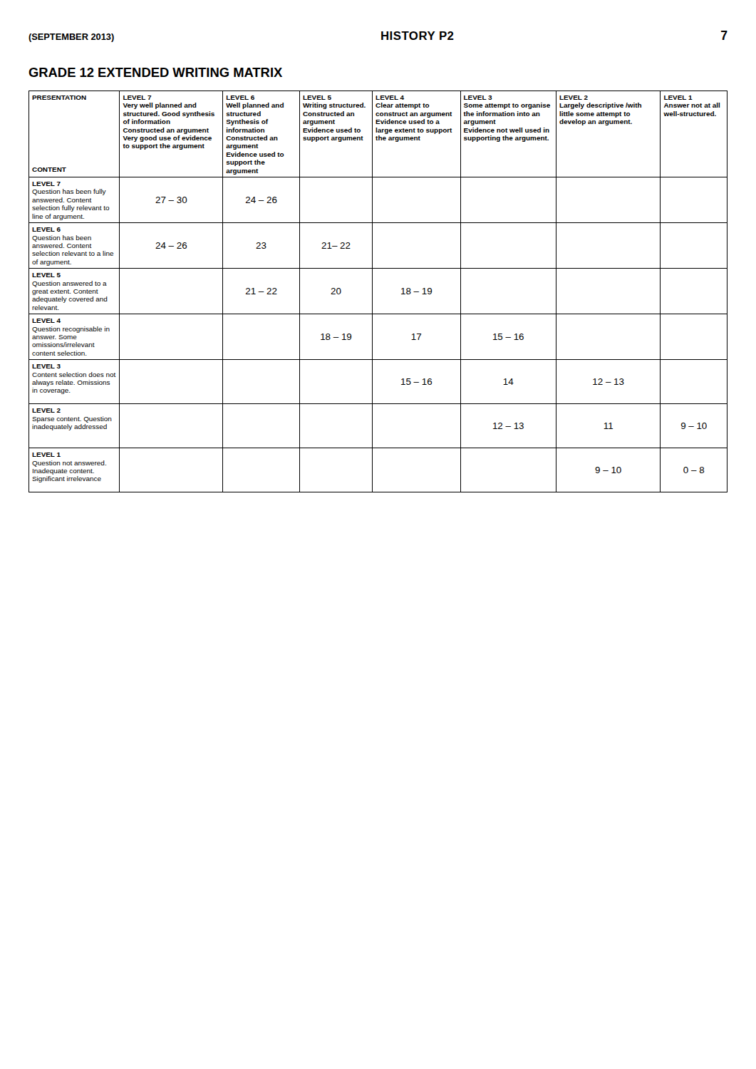(SEPTEMBER 2013) HISTORY P2 7
GRADE 12 EXTENDED WRITING MATRIX
| PRESENTATION CONTENT | LEVEL 7 Very well planned and structured. Good synthesis of information Constructed an argument Very good use of evidence to support the argument | LEVEL 6 Well planned and structured Synthesis of information Constructed an argument Evidence used to support the argument | LEVEL 5 Writing structured. Constructed an argument Evidence used to support argument | LEVEL 4 Clear attempt to construct an argument Evidence used to a large extent to support the argument | LEVEL 3 Some attempt to organise the information into an argument Evidence not well used in supporting the argument. | LEVEL 2 Largely descriptive /with little some attempt to develop an argument. | LEVEL 1 Answer not at all well-structured. |
| --- | --- | --- | --- | --- | --- | --- | --- |
| LEVEL 7 Question has been fully answered. Content selection fully relevant to line of argument. | 27 – 30 | 24 – 26 | | | | | |
| LEVEL 6 Question has been answered. Content selection relevant to a line of argument. | 24 – 26 | 23 | 21– 22 | | | | |
| LEVEL 5 Question answered to a great extent. Content adequately covered and relevant. | | 21 – 22 | 20 | 18 – 19 | | | |
| LEVEL 4 Question recognisable in answer. Some omissions/irrelevant content selection. | | | 18 – 19 | 17 | 15 – 16 | | |
| LEVEL 3 Content selection does not always relate. Omissions in coverage. | | | | 15 – 16 | 14 | 12 – 13 | |
| LEVEL 2 Sparse content. Question inadequately addressed | | | | | 12 – 13 | 11 | 9 – 10 |
| LEVEL 1 Question not answered. Inadequate content. Significant irrelevance | | | | | | 9 – 10 | 0 – 8 |